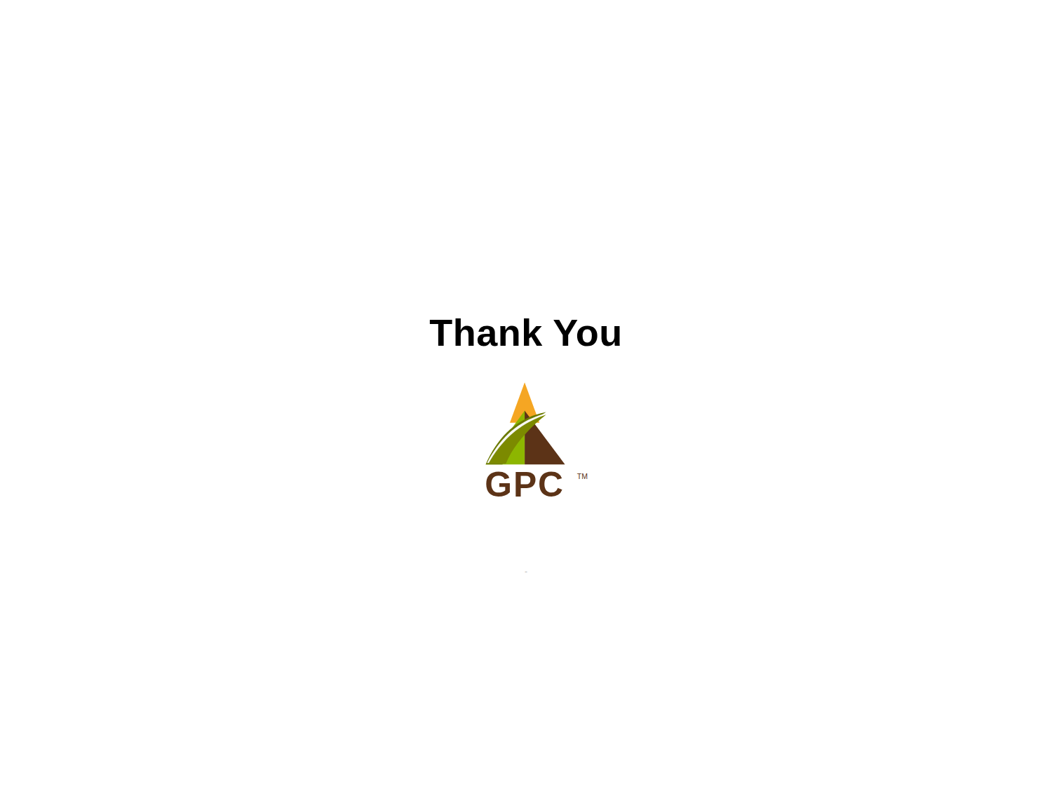Thank You
GPC TM
-